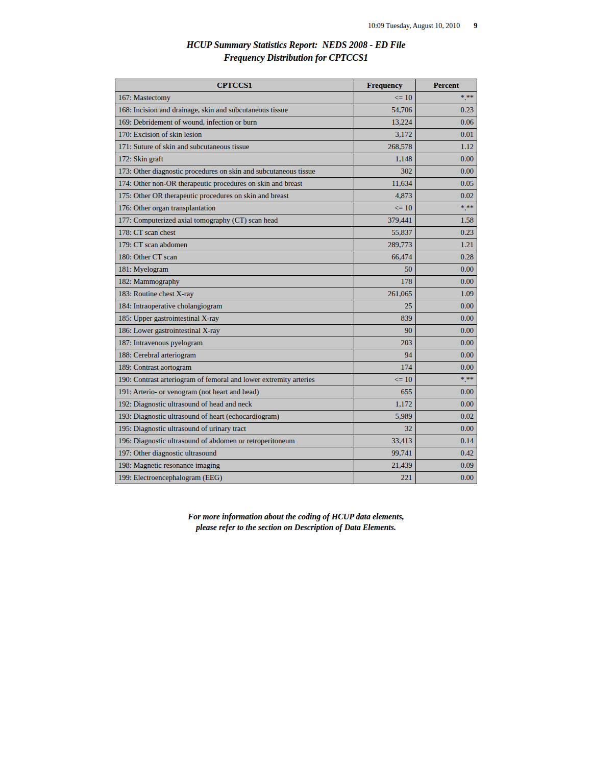10:09 Tuesday, August 10, 20109
HCUP Summary Statistics Report: NEDS 2008 - ED File Frequency Distribution for CPTCCS1
| CPTCCS1 | Frequency | Percent |
| --- | --- | --- |
| 167: Mastectomy | <= 10 | *.** |
| 168: Incision and drainage, skin and subcutaneous tissue | 54,706 | 0.23 |
| 169: Debridement of wound, infection or burn | 13,224 | 0.06 |
| 170: Excision of skin lesion | 3,172 | 0.01 |
| 171: Suture of skin and subcutaneous tissue | 268,578 | 1.12 |
| 172: Skin graft | 1,148 | 0.00 |
| 173: Other diagnostic procedures on skin and subcutaneous tissue | 302 | 0.00 |
| 174: Other non-OR therapeutic procedures on skin and breast | 11,634 | 0.05 |
| 175: Other OR therapeutic procedures on skin and breast | 4,873 | 0.02 |
| 176: Other organ transplantation | <= 10 | *.** |
| 177: Computerized axial tomography (CT) scan head | 379,441 | 1.58 |
| 178: CT scan chest | 55,837 | 0.23 |
| 179: CT scan abdomen | 289,773 | 1.21 |
| 180: Other CT scan | 66,474 | 0.28 |
| 181: Myelogram | 50 | 0.00 |
| 182: Mammography | 178 | 0.00 |
| 183: Routine chest X-ray | 261,065 | 1.09 |
| 184: Intraoperative cholangiogram | 25 | 0.00 |
| 185: Upper gastrointestinal X-ray | 839 | 0.00 |
| 186: Lower gastrointestinal X-ray | 90 | 0.00 |
| 187: Intravenous pyelogram | 203 | 0.00 |
| 188: Cerebral arteriogram | 94 | 0.00 |
| 189: Contrast aortogram | 174 | 0.00 |
| 190: Contrast arteriogram of femoral and lower extremity arteries | <= 10 | *.** |
| 191: Arterio- or venogram (not heart and head) | 655 | 0.00 |
| 192: Diagnostic ultrasound of head and neck | 1,172 | 0.00 |
| 193: Diagnostic ultrasound of heart (echocardiogram) | 5,989 | 0.02 |
| 195: Diagnostic ultrasound of urinary tract | 32 | 0.00 |
| 196: Diagnostic ultrasound of abdomen or retroperitoneum | 33,413 | 0.14 |
| 197: Other diagnostic ultrasound | 99,741 | 0.42 |
| 198: Magnetic resonance imaging | 21,439 | 0.09 |
| 199: Electroencephalogram (EEG) | 221 | 0.00 |
For more information about the coding of HCUP data elements,
please refer to the section on Description of Data Elements.